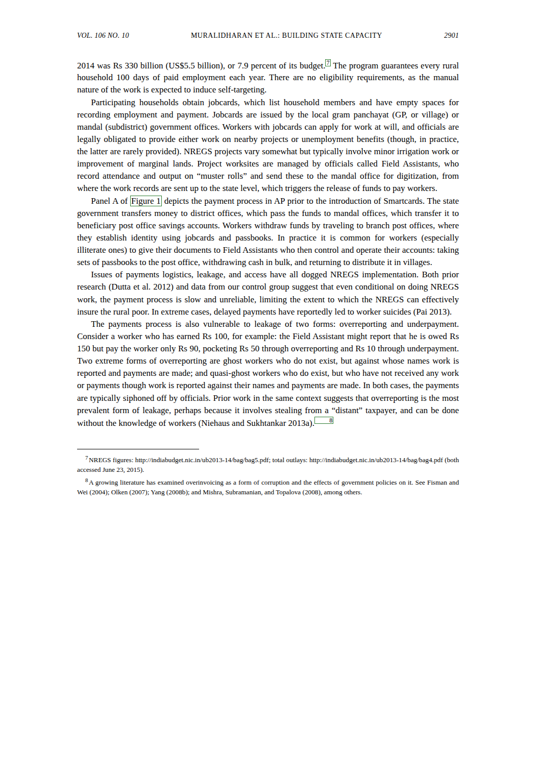VOL. 106 NO. 10 MURALIDHARAN ET AL.: BUILDING STATE CAPACITY 2901
2014 was Rs 330 billion (US$5.5 billion), or 7.9 percent of its budget.7 The program guarantees every rural household 100 days of paid employment each year. There are no eligibility requirements, as the manual nature of the work is expected to induce self-targeting.
Participating households obtain jobcards, which list household members and have empty spaces for recording employment and payment. Jobcards are issued by the local gram panchayat (GP, or village) or mandal (subdistrict) government offices. Workers with jobcards can apply for work at will, and officials are legally obligated to provide either work on nearby projects or unemployment benefits (though, in practice, the latter are rarely provided). NREGS projects vary somewhat but typically involve minor irrigation work or improvement of marginal lands. Project worksites are managed by officials called Field Assistants, who record attendance and output on “muster rolls” and send these to the mandal office for digitization, from where the work records are sent up to the state level, which triggers the release of funds to pay workers.
Panel A of Figure 1 depicts the payment process in AP prior to the introduction of Smartcards. The state government transfers money to district offices, which pass the funds to mandal offices, which transfer it to beneficiary post office savings accounts. Workers withdraw funds by traveling to branch post offices, where they establish identity using jobcards and passbooks. In practice it is common for workers (especially illiterate ones) to give their documents to Field Assistants who then control and operate their accounts: taking sets of passbooks to the post office, withdrawing cash in bulk, and returning to distribute it in villages.
Issues of payments logistics, leakage, and access have all dogged NREGS implementation. Both prior research (Dutta et al. 2012) and data from our control group suggest that even conditional on doing NREGS work, the payment process is slow and unreliable, limiting the extent to which the NREGS can effectively insure the rural poor. In extreme cases, delayed payments have reportedly led to worker suicides (Pai 2013).
The payments process is also vulnerable to leakage of two forms: overreporting and underpayment. Consider a worker who has earned Rs 100, for example: the Field Assistant might report that he is owed Rs 150 but pay the worker only Rs 90, pocketing Rs 50 through overreporting and Rs 10 through underpayment. Two extreme forms of overreporting are ghost workers who do not exist, but against whose names work is reported and payments are made; and quasi-ghost workers who do exist, but who have not received any work or payments though work is reported against their names and payments are made. In both cases, the payments are typically siphoned off by officials. Prior work in the same context suggests that overreporting is the most prevalent form of leakage, perhaps because it involves stealing from a “distant” taxpayer, and can be done without the knowledge of workers (Niehaus and Sukhtankar 2013a).8
7 NREGS figures: http://indiabudget.nic.in/ub2013-14/bag/bag5.pdf; total outlays: http://indiabudget.nic.in/ub2013-14/bag/bag4.pdf (both accessed June 23, 2015).
8 A growing literature has examined overinvoicing as a form of corruption and the effects of government policies on it. See Fisman and Wei (2004); Olken (2007); Yang (2008b); and Mishra, Subramanian, and Topalova (2008), among others.